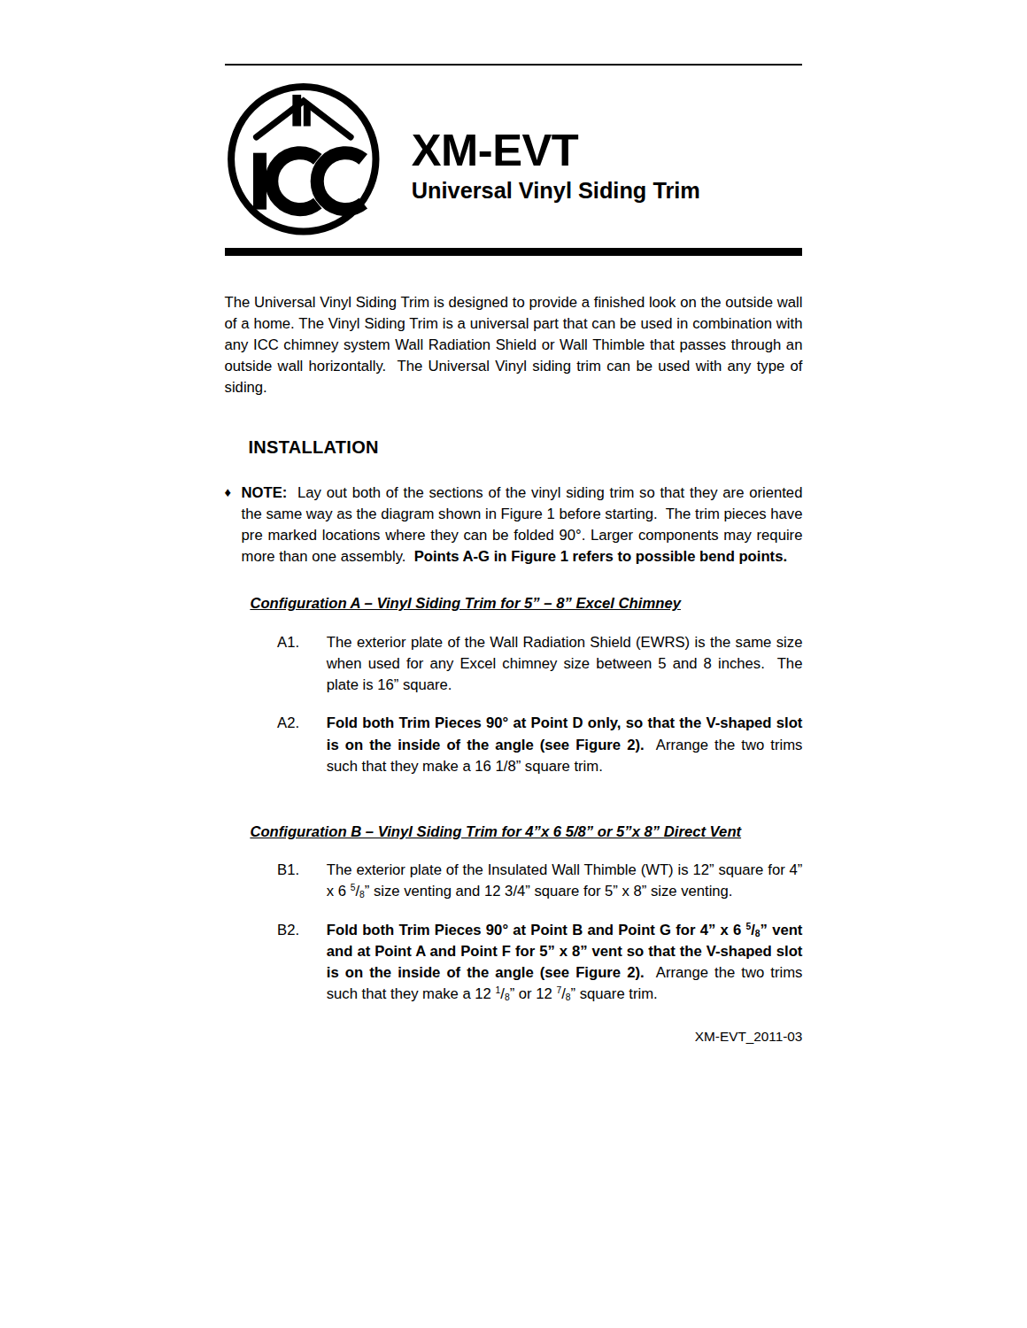XM-EVT
Universal Vinyl Siding Trim
The Universal Vinyl Siding Trim is designed to provide a finished look on the outside wall of a home. The Vinyl Siding Trim is a universal part that can be used in combination with any ICC chimney system Wall Radiation Shield or Wall Thimble that passes through an outside wall horizontally. The Universal Vinyl siding trim can be used with any type of siding.
INSTALLATION
♦ NOTE: Lay out both of the sections of the vinyl siding trim so that they are oriented the same way as the diagram shown in Figure 1 before starting. The trim pieces have pre marked locations where they can be folded 90°. Larger components may require more than one assembly. Points A-G in Figure 1 refers to possible bend points.
Configuration A – Vinyl Siding Trim for 5” – 8” Excel Chimney
A1. The exterior plate of the Wall Radiation Shield (EWRS) is the same size when used for any Excel chimney size between 5 and 8 inches. The plate is 16” square.
A2. Fold both Trim Pieces 90° at Point D only, so that the V-shaped slot is on the inside of the angle (see Figure 2). Arrange the two trims such that they make a 16 1/8” square trim.
Configuration B – Vinyl Siding Trim for 4”x 6 5/8” or 5”x 8” Direct Vent
B1. The exterior plate of the Insulated Wall Thimble (WT) is 12” square for 4” x 6 5/8” size venting and 12 3/4” square for 5” x 8” size venting.
B2. Fold both Trim Pieces 90° at Point B and Point G for 4” x 6 5/8” vent and at Point A and Point F for 5” x 8” vent so that the V-shaped slot is on the inside of the angle (see Figure 2). Arrange the two trims such that they make a 12 1/8” or 12 7/8” square trim.
XM-EVT_2011-03